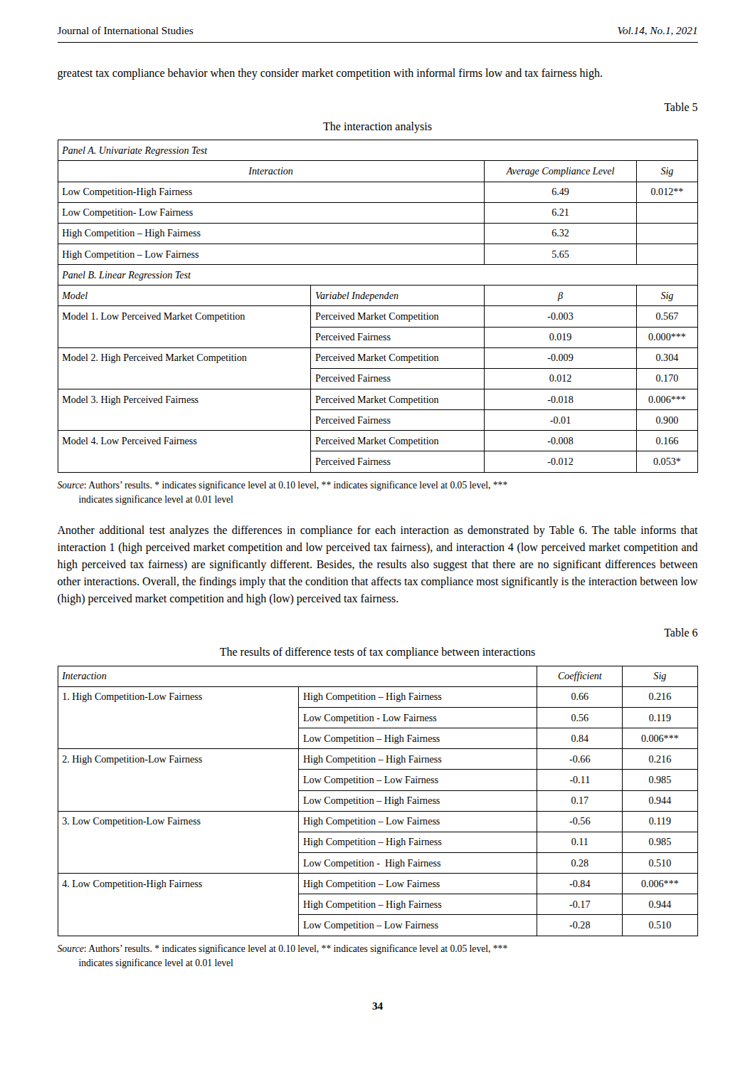Journal of International Studies Vol.14, No.1, 2021
greatest tax compliance behavior when they consider market competition with informal firms low and tax fairness high.
Table 5
The interaction analysis
| Panel A. Univariate Regression Test |
| Interaction | Average Compliance Level | Sig |
| Low Competition-High Fairness | 6.49 | 0.012** |
| Low Competition- Low Fairness | 6.21 | |
| High Competition – High Fairness | 6.32 | |
| High Competition – Low Fairness | 5.65 | |
| Panel B. Linear Regression Test |
| Model | Variabel Independen | β | Sig |
| Model 1. Low Perceived Market Competition | Perceived Market Competition | -0.003 | 0.567 |
| Perceived Fairness | 0.019 | 0.000*** |
| Model 2. High Perceived Market Competition | Perceived Market Competition | -0.009 | 0.304 |
| Perceived Fairness | 0.012 | 0.170 |
| Model 3. High Perceived Fairness | Perceived Market Competition | -0.018 | 0.006*** |
| Perceived Fairness | -0.01 | 0.900 |
| Model 4. Low Perceived Fairness | Perceived Market Competition | -0.008 | 0.166 |
| Perceived Fairness | -0.012 | 0.053* |
Source: Authors’ results. * indicates significance level at 0.10 level, ** indicates significance level at 0.05 level, *** indicates significance level at 0.01 level
Another additional test analyzes the differences in compliance for each interaction as demonstrated by Table 6. The table informs that interaction 1 (high perceived market competition and low perceived tax fairness), and interaction 4 (low perceived market competition and high perceived tax fairness) are significantly different. Besides, the results also suggest that there are no significant differences between other interactions. Overall, the findings imply that the condition that affects tax compliance most significantly is the interaction between low (high) perceived market competition and high (low) perceived tax fairness.
Table 6
The results of difference tests of tax compliance between interactions
| Interaction | Coefficient | Sig |
| 1. High Competition-Low Fairness | High Competition – High Fairness | 0.66 | 0.216 |
| Low Competition - Low Fairness | 0.56 | 0.119 |
| Low Competition – High Fairness | 0.84 | 0.006*** |
| 2. High Competition-Low Fairness | High Competition – High Fairness | -0.66 | 0.216 |
| Low Competition – Low Fairness | -0.11 | 0.985 |
| Low Competition – High Fairness | 0.17 | 0.944 |
| 3. Low Competition-Low Fairness | High Competition – Low Fairness | -0.56 | 0.119 |
| High Competition – High Fairness | 0.11 | 0.985 |
| Low Competition - High Fairness | 0.28 | 0.510 |
| 4. Low Competition-High Fairness | High Competition – Low Fairness | -0.84 | 0.006*** |
| High Competition – High Fairness | -0.17 | 0.944 |
| Low Competition – Low Fairness | -0.28 | 0.510 |
Source: Authors’ results. * indicates significance level at 0.10 level, ** indicates significance level at 0.05 level, *** indicates significance level at 0.01 level
34